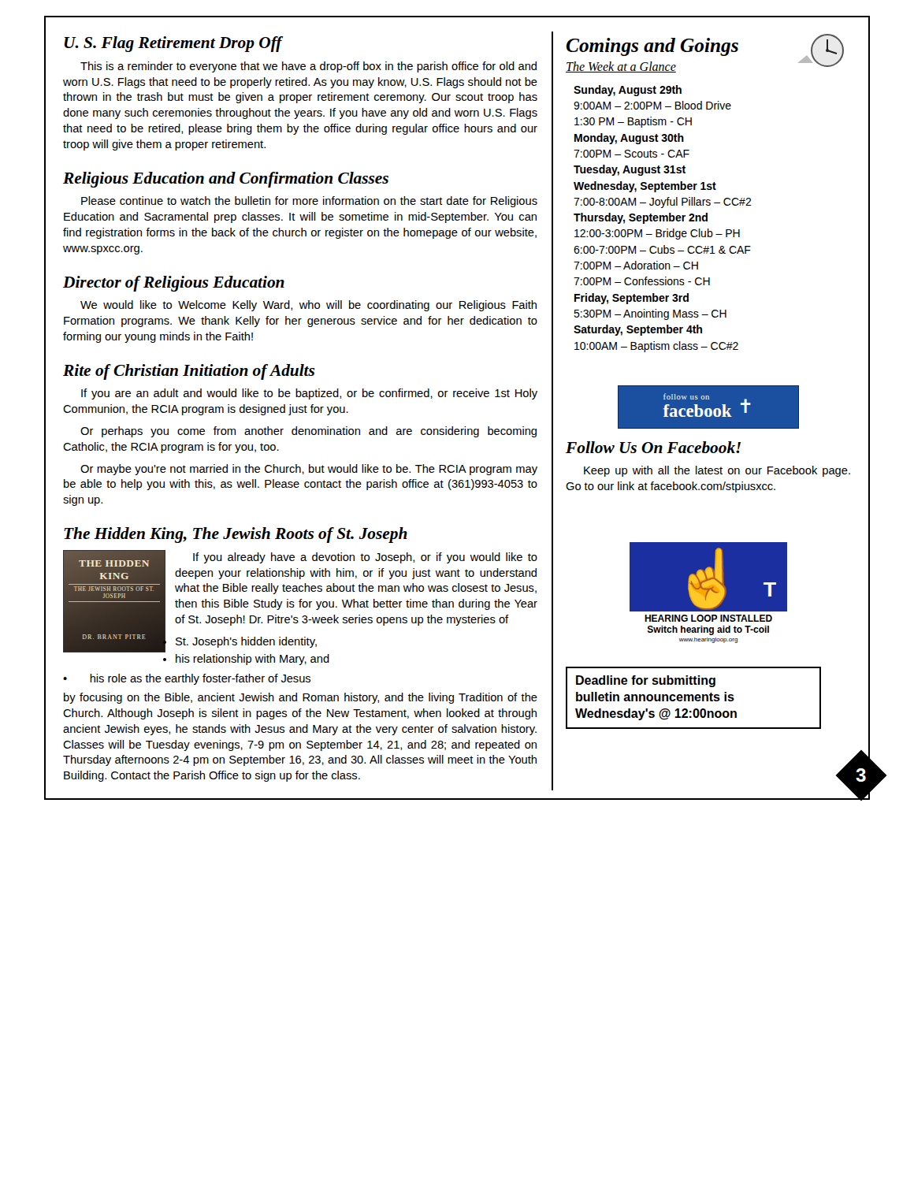U. S. Flag Retirement Drop Off
This is a reminder to everyone that we have a drop-off box in the parish office for old and worn U.S. Flags that need to be properly retired. As you may know, U.S. Flags should not be thrown in the trash but must be given a proper retirement ceremony. Our scout troop has done many such ceremonies throughout the years. If you have any old and worn U.S. Flags that need to be retired, please bring them by the office during regular office hours and our troop will give them a proper retirement.
Religious Education and Confirmation Classes
Please continue to watch the bulletin for more information on the start date for Religious Education and Sacramental prep classes. It will be sometime in mid-September. You can find registration forms in the back of the church or register on the homepage of our website, www.spxcc.org.
Director of Religious Education
We would like to Welcome Kelly Ward, who will be coordinating our Religious Faith Formation programs. We thank Kelly for her generous service and for her dedication to forming our young minds in the Faith!
Rite of Christian Initiation of Adults
If you are an adult and would like to be baptized, or be confirmed, or receive 1st Holy Communion, the RCIA program is designed just for you.
Or perhaps you come from another denomination and are considering becoming Catholic, the RCIA program is for you, too.
Or maybe you're not married in the Church, but would like to be. The RCIA program may be able to help you with this, as well. Please contact the parish office at (361)993-4053 to sign up.
The Hidden King, The Jewish Roots of St. Joseph
THE HIDDEN KING
THE JEWISH ROOTS OF ST. JOSEPH
DR. BRANT PITRE
If you already have a devotion to Joseph, or if you would like to deepen your relationship with him, or if you just want to understand what the Bible really teaches about the man who was closest to Jesus, then this Bible Study is for you. What better time than during the Year of St. Joseph! Dr. Pitre's 3-week series opens up the mysteries of
St. Joseph's hidden identity,
his relationship with Mary, and
• his role as the earthly foster-father of Jesus
by focusing on the Bible, ancient Jewish and Roman history, and the living Tradition of the Church. Although Joseph is silent in pages of the New Testament, when looked at through ancient Jewish eyes, he stands with Jesus and Mary at the very center of salvation history. Classes will be Tuesday evenings, 7-9 pm on September 14, 21, and 28; and repeated on Thursday afternoons 2-4 pm on September 16, 23, and 30. All classes will meet in the Youth Building. Contact the Parish Office to sign up for the class.
Comings and Goings
The Week at a Glance
Sunday, August 29th
9:00AM – 2:00PM – Blood Drive
1:30 PM – Baptism - CH
Monday, August 30th
7:00PM – Scouts - CAF
Tuesday, August 31st
Wednesday, September 1st
7:00-8:00AM – Joyful Pillars – CC#2
Thursday, September 2nd
12:00-3:00PM – Bridge Club – PH
6:00-7:00PM – Cubs – CC#1 & CAF
7:00PM – Adoration – CH
7:00PM – Confessions - CH
Friday, September 3rd
5:30PM – Anointing Mass – CH
Saturday, September 4th
10:00AM – Baptism class – CC#2
follow us on facebook
✝
Follow Us On Facebook!
Keep up with all the latest on our Facebook page. Go to our link at facebook.com/stpiusxcc.
☝
T
HEARING LOOP INSTALLED
Switch hearing aid to T-coil www.hearingloop.org
Deadline for submitting
bulletin announcements is
Wednesday's @ 12:00noon
3